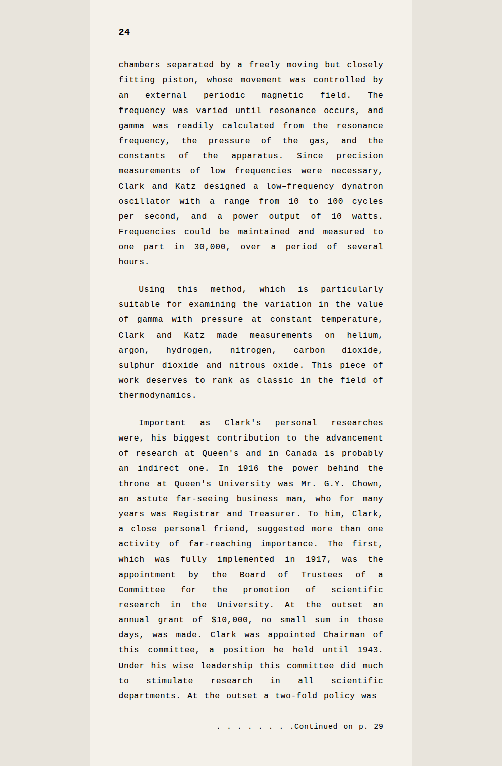24
chambers separated by a freely moving but closely fitting piston, whose movement was controlled by an external periodic magnetic field. The frequency was varied until resonance occurs, and gamma was readily calculated from the resonance frequency, the pressure of the gas, and the constants of the apparatus. Since precision measurements of low frequencies were necessary, Clark and Katz designed a low–frequency dynatron oscillator with a range from 10 to 100 cycles per second, and a power output of 10 watts. Frequencies could be maintained and measured to one part in 30,000, over a period of several hours.
Using this method, which is particularly suitable for examining the variation in the value of gamma with pressure at constant temperature, Clark and Katz made measurements on helium, argon, hydrogen, nitrogen, carbon dioxide, sulphur dioxide and nitrous oxide. This piece of work deserves to rank as classic in the field of thermodynamics.
Important as Clark's personal researches were, his biggest contribution to the advancement of research at Queen's and in Canada is probably an indirect one. In 1916 the power behind the throne at Queen's University was Mr. G.Y. Chown, an astute far-seeing business man, who for many years was Registrar and Treasurer. To him, Clark, a close personal friend, suggested more than one activity of far-reaching importance. The first, which was fully implemented in 1917, was the appointment by the Board of Trustees of a Committee for the promotion of scientific research in the University. At the outset an annual grant of $10,000, no small sum in those days, was made. Clark was appointed Chairman of this committee, a position he held until 1943. Under his wise leadership this committee did much to stimulate research in all scientific departments. At the outset a two-fold policy was
. . . . . . . .Continued on p. 29